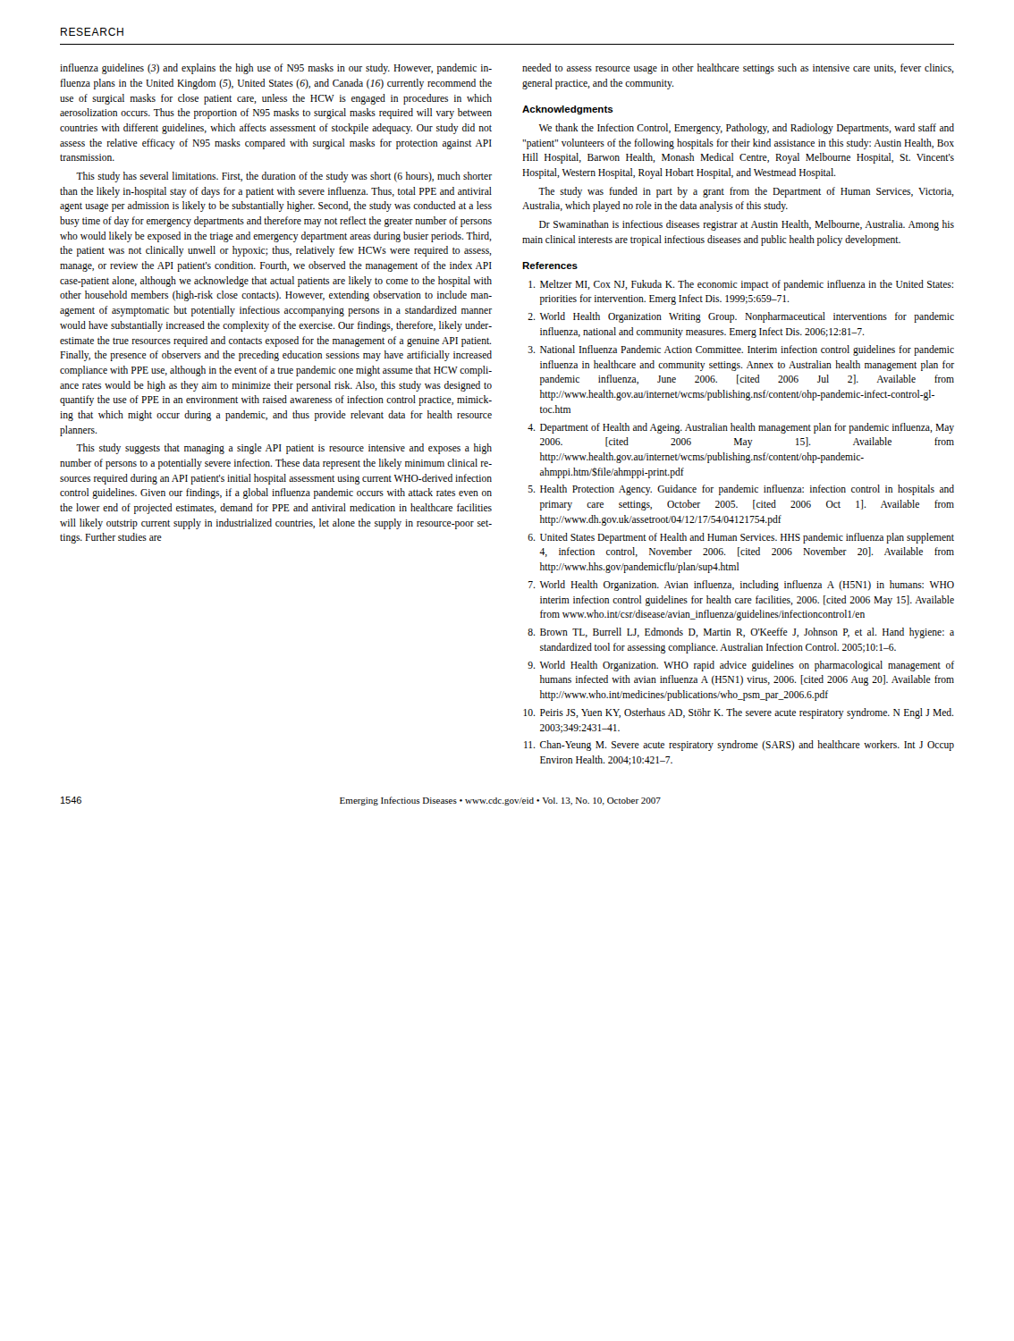RESEARCH
influenza guidelines (3) and explains the high use of N95 masks in our study. However, pandemic influenza plans in the United Kingdom (5), United States (6), and Canada (16) currently recommend the use of surgical masks for close patient care, unless the HCW is engaged in procedures in which aerosolization occurs. Thus the proportion of N95 masks to surgical masks required will vary between countries with different guidelines, which affects assessment of stockpile adequacy. Our study did not assess the relative efficacy of N95 masks compared with surgical masks for protection against API transmission.
This study has several limitations. First, the duration of the study was short (6 hours), much shorter than the likely in-hospital stay of days for a patient with severe influenza. Thus, total PPE and antiviral agent usage per admission is likely to be substantially higher. Second, the study was conducted at a less busy time of day for emergency departments and therefore may not reflect the greater number of persons who would likely be exposed in the triage and emergency department areas during busier periods. Third, the patient was not clinically unwell or hypoxic; thus, relatively few HCWs were required to assess, manage, or review the API patient's condition. Fourth, we observed the management of the index API case-patient alone, although we acknowledge that actual patients are likely to come to the hospital with other household members (high-risk close contacts). However, extending observation to include management of asymptomatic but potentially infectious accompanying persons in a standardized manner would have substantially increased the complexity of the exercise. Our findings, therefore, likely underestimate the true resources required and contacts exposed for the management of a genuine API patient. Finally, the presence of observers and the preceding education sessions may have artificially increased compliance with PPE use, although in the event of a true pandemic one might assume that HCW compliance rates would be high as they aim to minimize their personal risk. Also, this study was designed to quantify the use of PPE in an environment with raised awareness of infection control practice, mimicking that which might occur during a pandemic, and thus provide relevant data for health resource planners.
This study suggests that managing a single API patient is resource intensive and exposes a high number of persons to a potentially severe infection. These data represent the likely minimum clinical resources required during an API patient's initial hospital assessment using current WHO-derived infection control guidelines. Given our findings, if a global influenza pandemic occurs with attack rates even on the lower end of projected estimates, demand for PPE and antiviral medication in healthcare facilities will likely outstrip current supply in industrialized countries, let alone the supply in resource-poor settings. Further studies are
needed to assess resource usage in other healthcare settings such as intensive care units, fever clinics, general practice, and the community.
Acknowledgments
We thank the Infection Control, Emergency, Pathology, and Radiology Departments, ward staff and "patient" volunteers of the following hospitals for their kind assistance in this study: Austin Health, Box Hill Hospital, Barwon Health, Monash Medical Centre, Royal Melbourne Hospital, St. Vincent's Hospital, Western Hospital, Royal Hobart Hospital, and Westmead Hospital.
The study was funded in part by a grant from the Department of Human Services, Victoria, Australia, which played no role in the data analysis of this study.
Dr Swaminathan is infectious diseases registrar at Austin Health, Melbourne, Australia. Among his main clinical interests are tropical infectious diseases and public health policy development.
References
Meltzer MI, Cox NJ, Fukuda K. The economic impact of pandemic influenza in the United States: priorities for intervention. Emerg Infect Dis. 1999;5:659–71.
World Health Organization Writing Group. Nonpharmaceutical interventions for pandemic influenza, national and community measures. Emerg Infect Dis. 2006;12:81–7.
National Influenza Pandemic Action Committee. Interim infection control guidelines for pandemic influenza in healthcare and community settings. Annex to Australian health management plan for pandemic influenza, June 2006. [cited 2006 Jul 2]. Available from http://www.health.gov.au/internet/wcms/publishing.nsf/content/ohp-pandemic-infect-control-gl-toc.htm
Department of Health and Ageing. Australian health management plan for pandemic influenza, May 2006. [cited 2006 May 15]. Available from http://www.health.gov.au/internet/wcms/publishing.nsf/content/ohp-pandemic-ahmppi.htm/$file/ahmppi-print.pdf
Health Protection Agency. Guidance for pandemic influenza: infection control in hospitals and primary care settings, October 2005. [cited 2006 Oct 1]. Available from http://www.dh.gov.uk/assetroot/04/12/17/54/04121754.pdf
United States Department of Health and Human Services. HHS pandemic influenza plan supplement 4, infection control, November 2006. [cited 2006 November 20]. Available from http://www.hhs.gov/pandemicflu/plan/sup4.html
World Health Organization. Avian influenza, including influenza A (H5N1) in humans: WHO interim infection control guidelines for health care facilities, 2006. [cited 2006 May 15]. Available from www.who.int/csr/disease/avian_influenza/guidelines/infectioncontrol1/en
Brown TL, Burrell LJ, Edmonds D, Martin R, O'Keeffe J, Johnson P, et al. Hand hygiene: a standardized tool for assessing compliance. Australian Infection Control. 2005;10:1–6.
World Health Organization. WHO rapid advice guidelines on pharmacological management of humans infected with avian influenza A (H5N1) virus, 2006. [cited 2006 Aug 20]. Available from http://www.who.int/medicines/publications/who_psm_par_2006.6.pdf
Peiris JS, Yuen KY, Osterhaus AD, Stöhr K. The severe acute respiratory syndrome. N Engl J Med. 2003;349:2431–41.
Chan-Yeung M. Severe acute respiratory syndrome (SARS) and healthcare workers. Int J Occup Environ Health. 2004;10:421–7.
1546
Emerging Infectious Diseases • www.cdc.gov/eid • Vol. 13, No. 10, October 2007